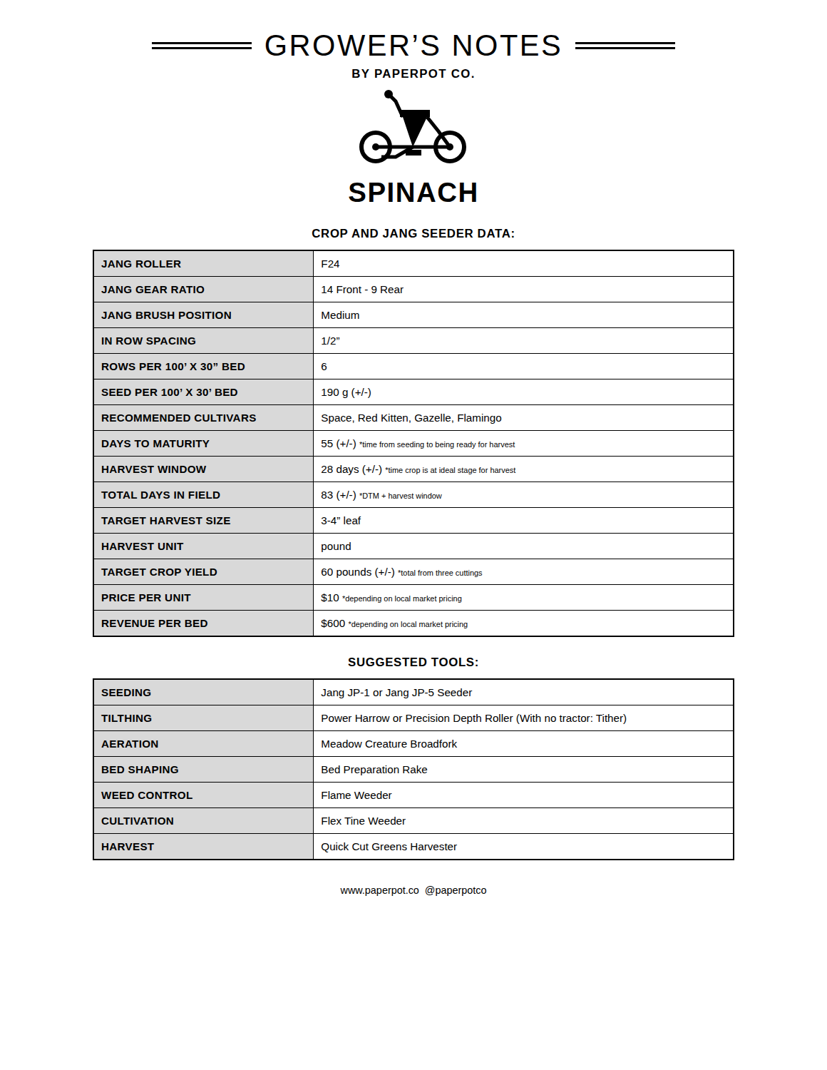GROWER’S NOTES
BY PAPERPOT CO.
SPINACH
CROP AND JANG SEEDER DATA:
| JANG ROLLER | F24 |
| JANG GEAR RATIO | 14 Front - 9 Rear |
| JANG BRUSH POSITION | Medium |
| IN ROW SPACING | 1/2” |
| ROWS PER 100’ X 30” BED | 6 |
| SEED PER 100’ X 30’ BED | 190 g (+/-) |
| RECOMMENDED CULTIVARS | Space, Red Kitten, Gazelle, Flamingo |
| DAYS TO MATURITY | 55 (+/-) *time from seeding to being ready for harvest |
| HARVEST WINDOW | 28 days (+/-) *time crop is at ideal stage for harvest |
| TOTAL DAYS IN FIELD | 83 (+/-) *DTM + harvest window |
| TARGET HARVEST SIZE | 3-4” leaf |
| HARVEST UNIT | pound |
| TARGET CROP YIELD | 60 pounds (+/-) *total from three cuttings |
| PRICE PER UNIT | $10 *depending on local market pricing |
| REVENUE PER BED | $600 *depending on local market pricing |
SUGGESTED TOOLS:
| SEEDING | Jang JP-1 or Jang JP-5 Seeder |
| TILTHING | Power Harrow or Precision Depth Roller (With no tractor: Tither) |
| AERATION | Meadow Creature Broadfork |
| BED SHAPING | Bed Preparation Rake |
| WEED CONTROL | Flame Weeder |
| CULTIVATION | Flex Tine Weeder |
| HARVEST | Quick Cut Greens Harvester |
www.paperpot.co @paperpotco